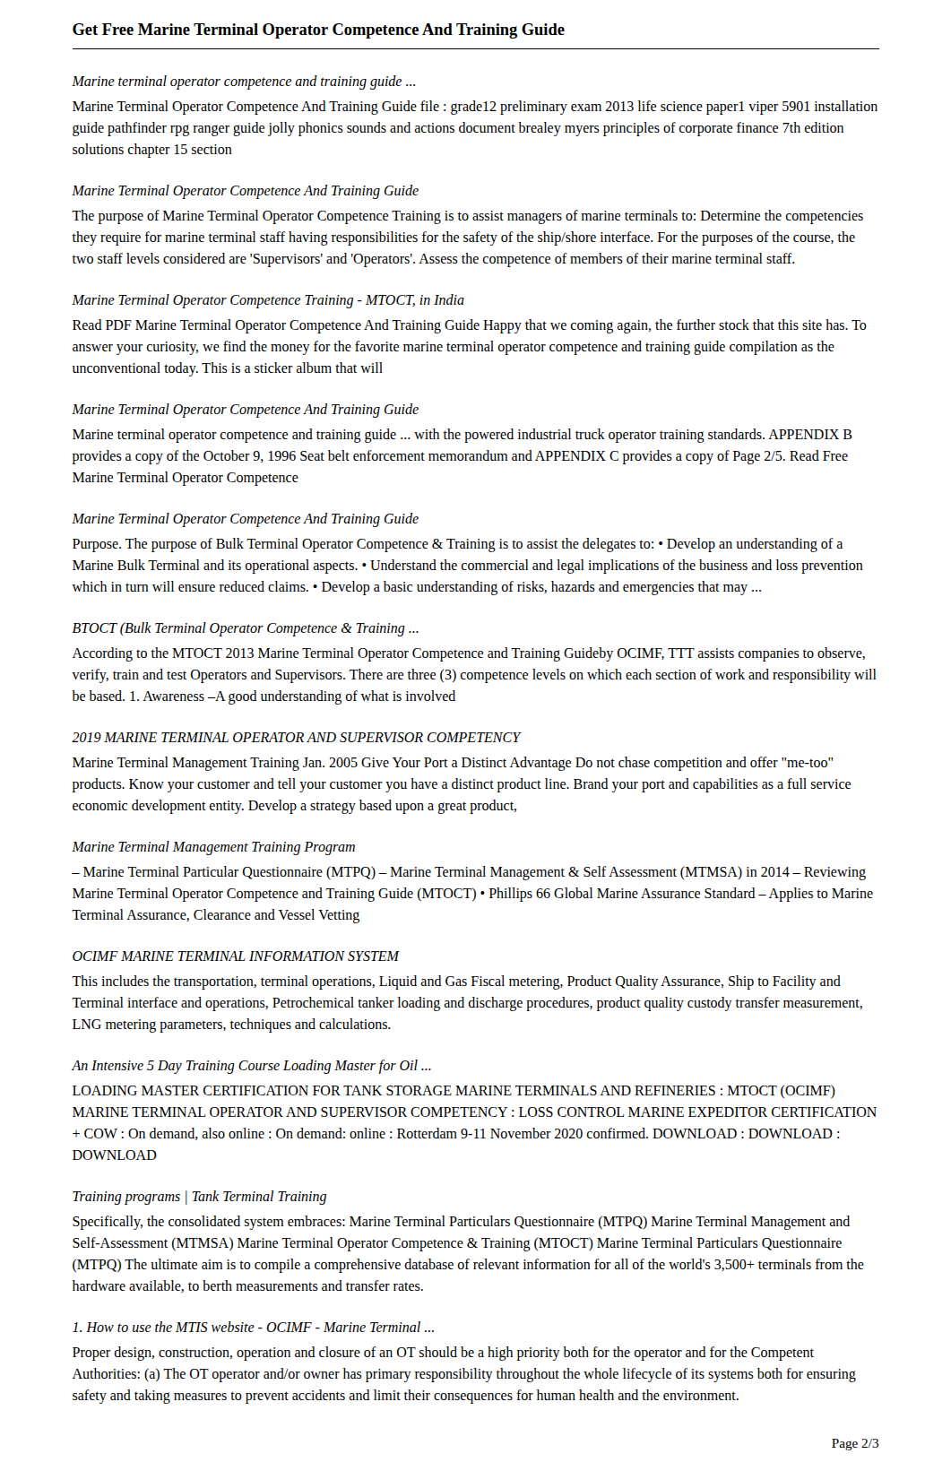Get Free Marine Terminal Operator Competence And Training Guide
Marine terminal operator competence and training guide ...
Marine Terminal Operator Competence And Training Guide file : grade12 preliminary exam 2013 life science paper1 viper 5901 installation guide pathfinder rpg ranger guide jolly phonics sounds and actions document brealey myers principles of corporate finance 7th edition solutions chapter 15 section
Marine Terminal Operator Competence And Training Guide
The purpose of Marine Terminal Operator Competence Training is to assist managers of marine terminals to: Determine the competencies they require for marine terminal staff having responsibilities for the safety of the ship/shore interface. For the purposes of the course, the two staff levels considered are 'Supervisors' and 'Operators'. Assess the competence of members of their marine terminal staff.
Marine Terminal Operator Competence Training - MTOCT, in India
Read PDF Marine Terminal Operator Competence And Training Guide Happy that we coming again, the further stock that this site has. To answer your curiosity, we find the money for the favorite marine terminal operator competence and training guide compilation as the unconventional today. This is a sticker album that will
Marine Terminal Operator Competence And Training Guide
Marine terminal operator competence and training guide ... with the powered industrial truck operator training standards. APPENDIX B provides a copy of the October 9, 1996 Seat belt enforcement memorandum and APPENDIX C provides a copy of Page 2/5. Read Free Marine Terminal Operator Competence
Marine Terminal Operator Competence And Training Guide
Purpose. The purpose of Bulk Terminal Operator Competence & Training is to assist the delegates to: • Develop an understanding of a Marine Bulk Terminal and its operational aspects. • Understand the commercial and legal implications of the business and loss prevention which in turn will ensure reduced claims. • Develop a basic understanding of risks, hazards and emergencies that may ...
BTOCT (Bulk Terminal Operator Competence & Training ...
According to the MTOCT 2013 Marine Terminal Operator Competence and Training Guideby OCIMF, TTT assists companies to observe, verify, train and test Operators and Supervisors. There are three (3) competence levels on which each section of work and responsibility will be based. 1. Awareness –A good understanding of what is involved
2019 MARINE TERMINAL OPERATOR AND SUPERVISOR COMPETENCY
Marine Terminal Management Training Jan. 2005 Give Your Port a Distinct Advantage Do not chase competition and offer "me-too" products. Know your customer and tell your customer you have a distinct product line. Brand your port and capabilities as a full service economic development entity. Develop a strategy based upon a great product,
Marine Terminal Management Training Program
– Marine Terminal Particular Questionnaire (MTPQ) – Marine Terminal Management & Self Assessment (MTMSA) in 2014 – Reviewing Marine Terminal Operator Competence and Training Guide (MTOCT) • Phillips 66 Global Marine Assurance Standard – Applies to Marine Terminal Assurance, Clearance and Vessel Vetting
OCIMF MARINE TERMINAL INFORMATION SYSTEM
This includes the transportation, terminal operations, Liquid and Gas Fiscal metering, Product Quality Assurance, Ship to Facility and Terminal interface and operations, Petrochemical tanker loading and discharge procedures, product quality custody transfer measurement, LNG metering parameters, techniques and calculations.
An Intensive 5 Day Training Course Loading Master for Oil ...
LOADING MASTER CERTIFICATION FOR TANK STORAGE MARINE TERMINALS AND REFINERIES : MTOCT (OCIMF) MARINE TERMINAL OPERATOR AND SUPERVISOR COMPETENCY : LOSS CONTROL MARINE EXPEDITOR CERTIFICATION + COW : On demand, also online : On demand: online : Rotterdam 9-11 November 2020 confirmed. DOWNLOAD : DOWNLOAD : DOWNLOAD
Training programs | Tank Terminal Training
Specifically, the consolidated system embraces: Marine Terminal Particulars Questionnaire (MTPQ) Marine Terminal Management and Self-Assessment (MTMSA) Marine Terminal Operator Competence & Training (MTOCT) Marine Terminal Particulars Questionnaire (MTPQ) The ultimate aim is to compile a comprehensive database of relevant information for all of the world's 3,500+ terminals from the hardware available, to berth measurements and transfer rates.
1. How to use the MTIS website - OCIMF - Marine Terminal ...
Proper design, construction, operation and closure of an OT should be a high priority both for the operator and for the Competent Authorities: (a) The OT operator and/or owner has primary responsibility throughout the whole lifecycle of its systems both for ensuring safety and taking measures to prevent accidents and limit their consequences for human health and the environment.
Page 2/3